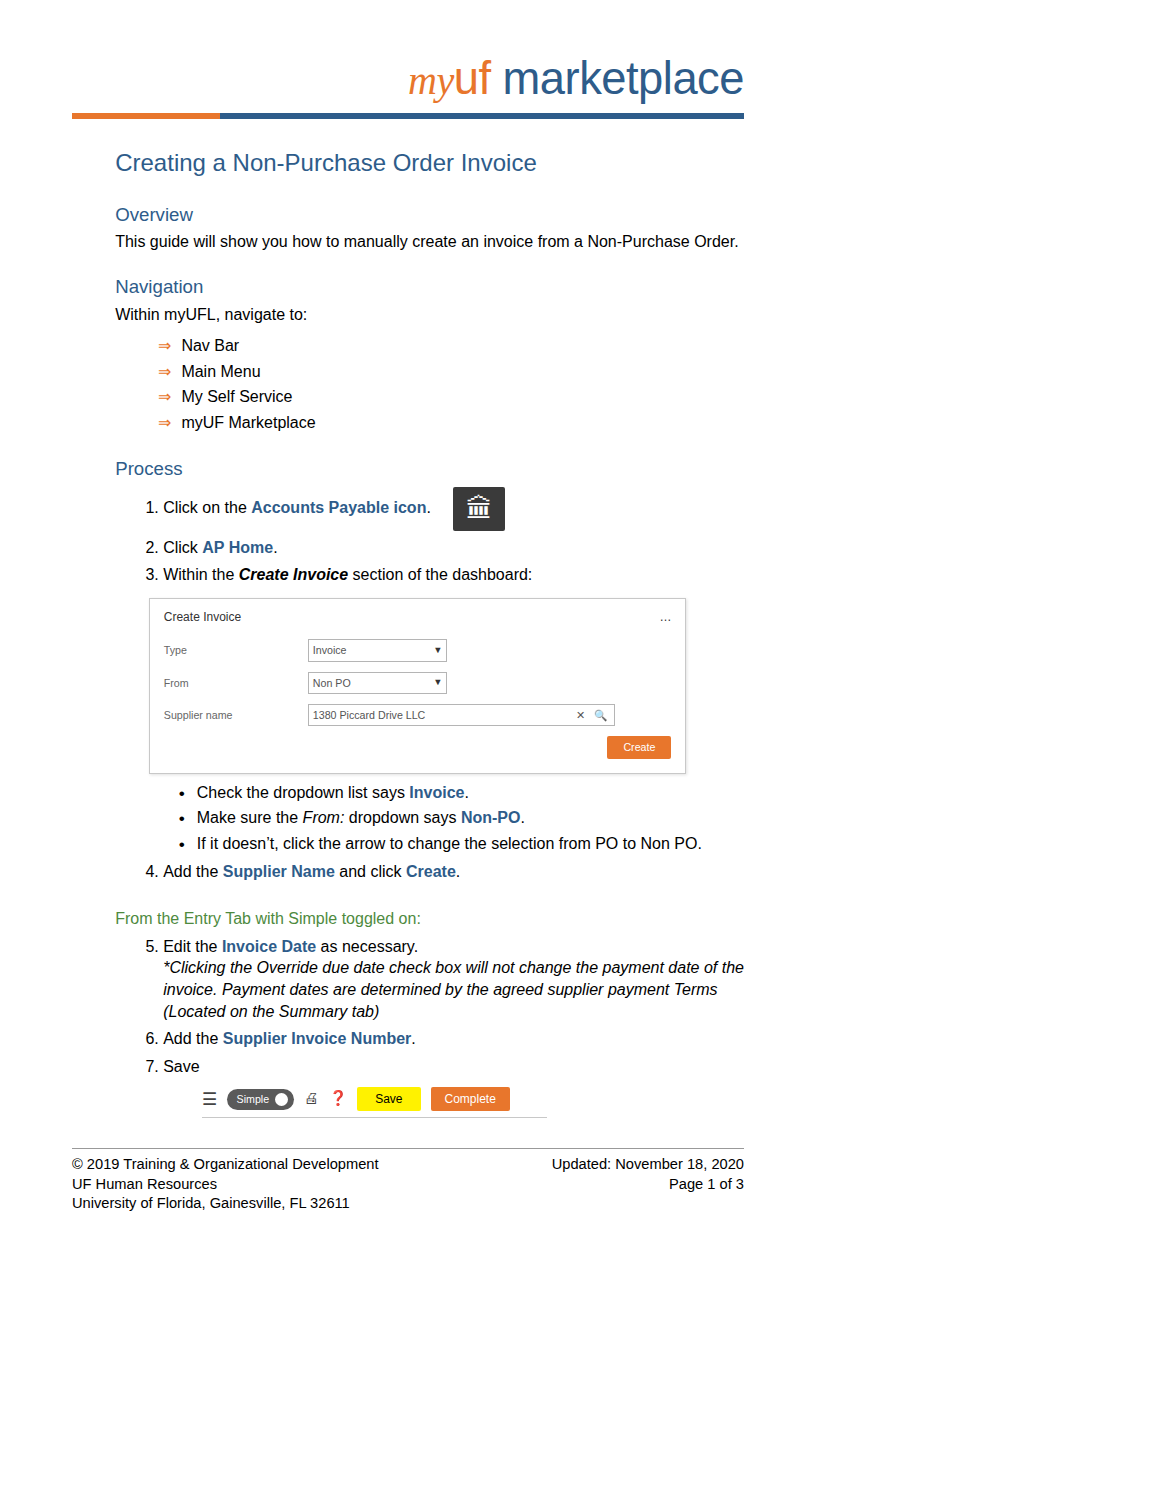my uf marketplace
Creating a Non-Purchase Order Invoice
Overview
This guide will show you how to manually create an invoice from a Non-Purchase Order.
Navigation
Within myUFL, navigate to:
Nav Bar
Main Menu
My Self Service
myUF Marketplace
Process
Click on the Accounts Payable icon.
Click AP Home.
Within the Create Invoice section of the dashboard:
Create Invoice …
Type
Invoice▼
From
Non PO▼
Supplier name
1380 Piccard Drive LLC✕ 🔍
Create
Check the dropdown list says Invoice.
Make sure the From: dropdown says Non-PO.
If it doesn’t, click the arrow to change the selection from PO to Non PO.
Add the Supplier Name and click Create.
From the Entry Tab with Simple toggled on:
Edit the Invoice Date as necessary.
*Clicking the Override due date check box will not change the payment date of the invoice. Payment dates are determined by the agreed supplier payment Terms (Located on the Summary tab)
Add the Supplier Invoice Number.
Save
☰ Simple 🖨 ❓ Save Complete
© 2019 Training & Organizational Development
UF Human Resources
University of Florida, Gainesville, FL 32611
Updated: November 18, 2020
Page 1 of 3